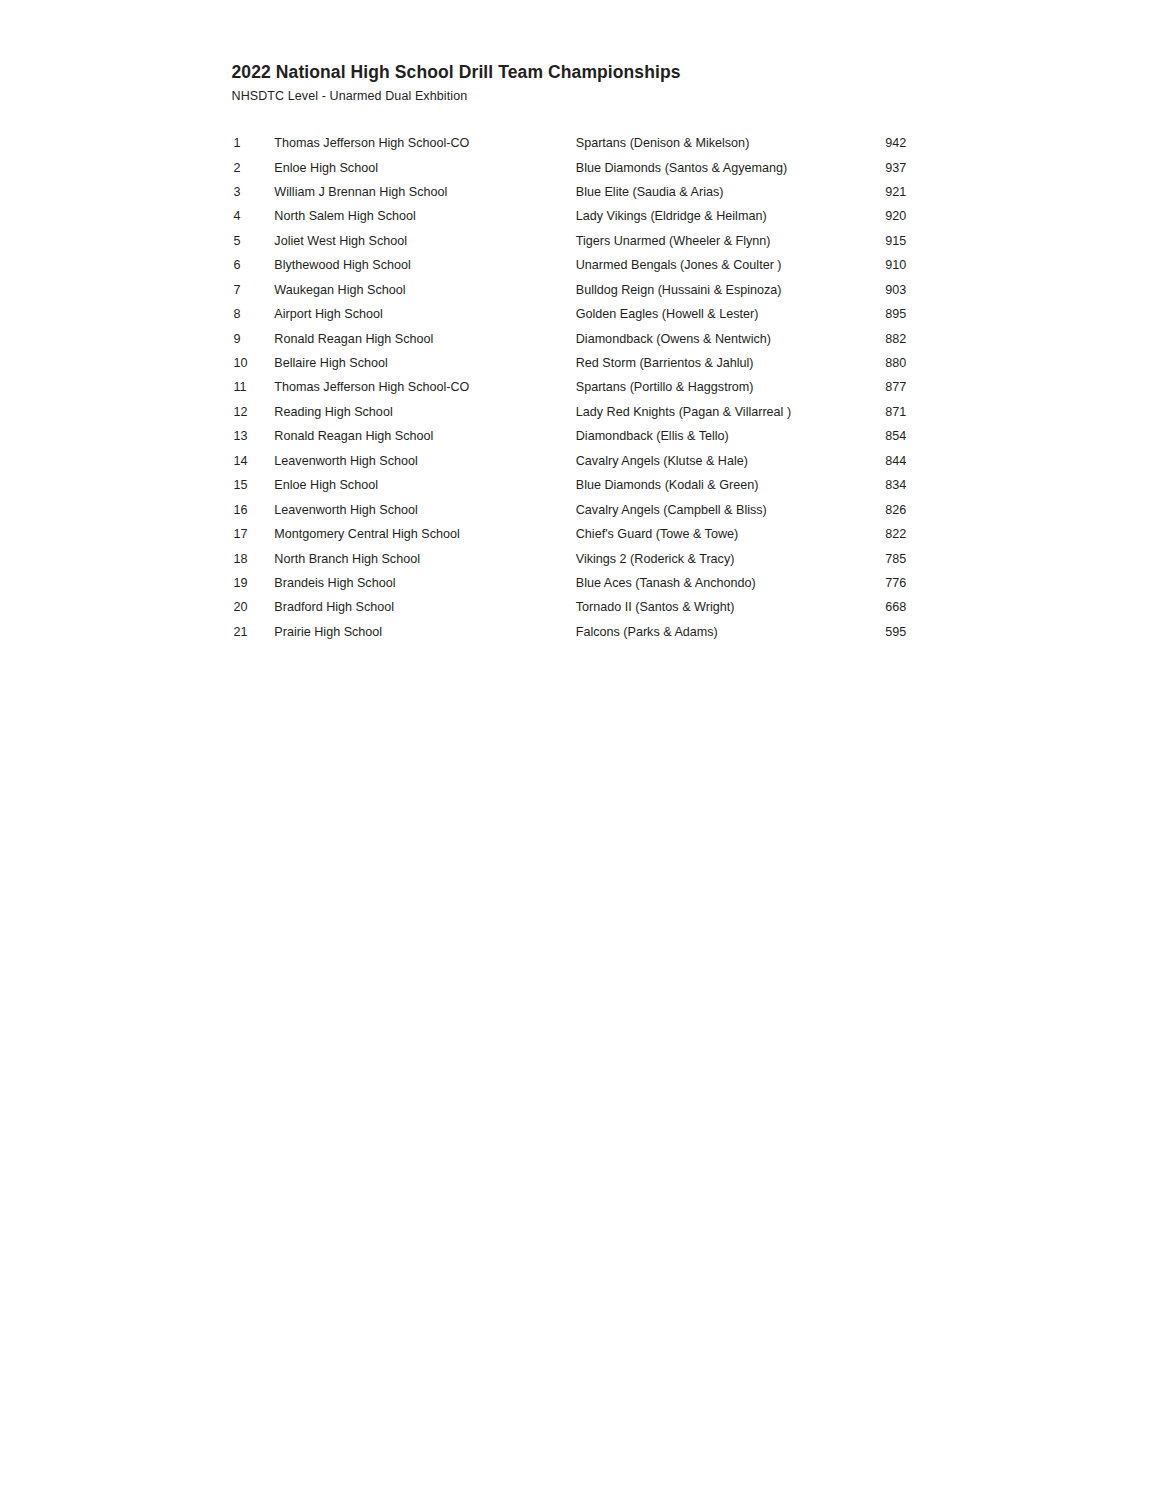2022 National High School Drill Team Championships
NHSDTC Level - Unarmed Dual Exhbition
| 1 | Thomas Jefferson High School-CO | Spartans (Denison & Mikelson) | 942 |
| 2 | Enloe High School | Blue Diamonds (Santos & Agyemang) | 937 |
| 3 | William J Brennan High School | Blue Elite (Saudia & Arias) | 921 |
| 4 | North Salem High School | Lady Vikings (Eldridge & Heilman) | 920 |
| 5 | Joliet West High School | Tigers Unarmed (Wheeler & Flynn) | 915 |
| 6 | Blythewood High School | Unarmed Bengals (Jones & Coulter ) | 910 |
| 7 | Waukegan High School | Bulldog Reign (Hussaini & Espinoza) | 903 |
| 8 | Airport High School | Golden Eagles (Howell & Lester) | 895 |
| 9 | Ronald Reagan High School | Diamondback (Owens & Nentwich) | 882 |
| 10 | Bellaire High School | Red Storm (Barrientos & Jahlul) | 880 |
| 11 | Thomas Jefferson High School-CO | Spartans (Portillo & Haggstrom) | 877 |
| 12 | Reading High School | Lady Red Knights (Pagan & Villarreal ) | 871 |
| 13 | Ronald Reagan High School | Diamondback (Ellis & Tello) | 854 |
| 14 | Leavenworth High School | Cavalry Angels (Klutse & Hale) | 844 |
| 15 | Enloe High School | Blue Diamonds (Kodali & Green) | 834 |
| 16 | Leavenworth High School | Cavalry Angels (Campbell & Bliss) | 826 |
| 17 | Montgomery Central High School | Chief's Guard (Towe & Towe) | 822 |
| 18 | North Branch High School | Vikings 2 (Roderick & Tracy) | 785 |
| 19 | Brandeis High School | Blue Aces (Tanash & Anchondo) | 776 |
| 20 | Bradford High School | Tornado II (Santos & Wright) | 668 |
| 21 | Prairie High School | Falcons (Parks & Adams) | 595 |